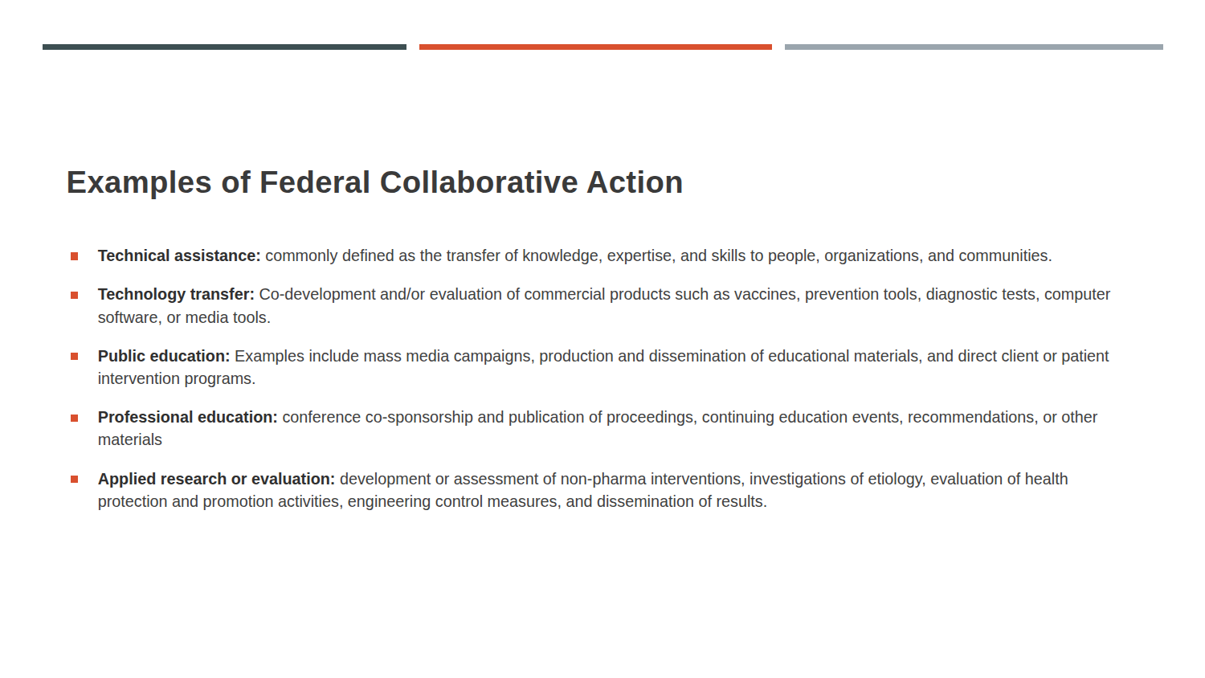Examples of Federal Collaborative Action
Technical assistance: commonly defined as the transfer of knowledge, expertise, and skills to people, organizations, and communities.
Technology transfer: Co-development and/or evaluation of commercial products such as vaccines, prevention tools, diagnostic tests, computer software, or media tools.
Public education: Examples include mass media campaigns, production and dissemination of educational materials, and direct client or patient intervention programs.
Professional education: conference co-sponsorship and publication of proceedings, continuing education events, recommendations, or other materials
Applied research or evaluation: development or assessment of non-pharma interventions, investigations of etiology, evaluation of health protection and promotion activities, engineering control measures, and dissemination of results.